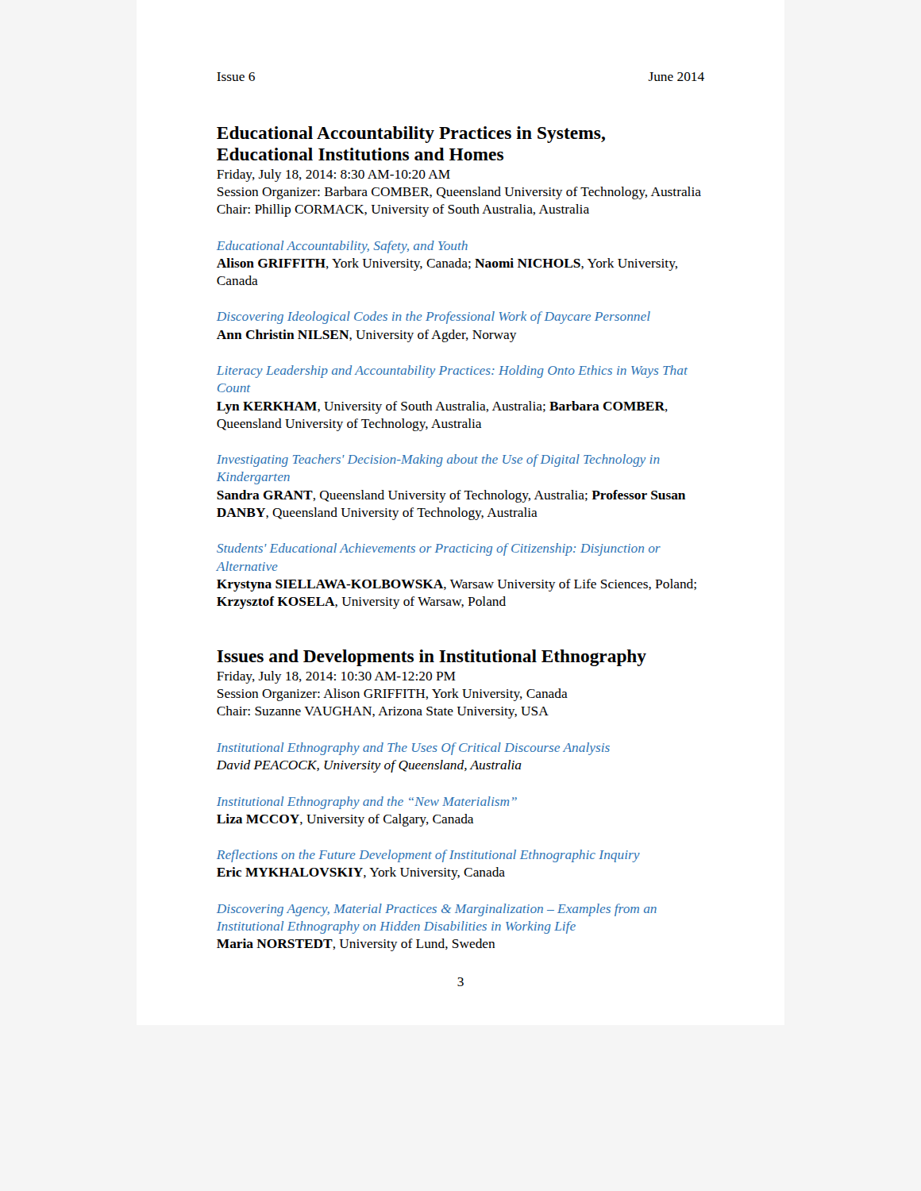Issue 6 June 2014
Educational Accountability Practices in Systems, Educational Institutions and Homes
Friday, July 18, 2014: 8:30 AM-10:20 AM
Session Organizer: Barbara COMBER, Queensland University of Technology, Australia
Chair: Phillip CORMACK, University of South Australia, Australia
Educational Accountability, Safety, and Youth
Alison GRIFFITH, York University, Canada; Naomi NICHOLS, York University, Canada
Discovering Ideological Codes in the Professional Work of Daycare Personnel
Ann Christin NILSEN, University of Agder, Norway
Literacy Leadership and Accountability Practices: Holding Onto Ethics in Ways That Count
Lyn KERKHAM, University of South Australia, Australia; Barbara COMBER, Queensland University of Technology, Australia
Investigating Teachers' Decision-Making about the Use of Digital Technology in Kindergarten
Sandra GRANT, Queensland University of Technology, Australia; Professor Susan DANBY, Queensland University of Technology, Australia
Students' Educational Achievements or Practicing of Citizenship: Disjunction or Alternative
Krystyna SIELLAWA-KOLBOWSKA, Warsaw University of Life Sciences, Poland; Krzysztof KOSELA, University of Warsaw, Poland
Issues and Developments in Institutional Ethnography
Friday, July 18, 2014: 10:30 AM-12:20 PM
Session Organizer: Alison GRIFFITH, York University, Canada
Chair: Suzanne VAUGHAN, Arizona State University, USA
Institutional Ethnography and The Uses Of Critical Discourse Analysis
David PEACOCK, University of Queensland, Australia
Institutional Ethnography and the “New Materialism”
Liza MCCOY, University of Calgary, Canada
Reflections on the Future Development of Institutional Ethnographic Inquiry
Eric MYKHALOVSKIY, York University, Canada
Discovering Agency, Material Practices & Marginalization – Examples from an Institutional Ethnography on Hidden Disabilities in Working Life
Maria NORSTEDT, University of Lund, Sweden
3